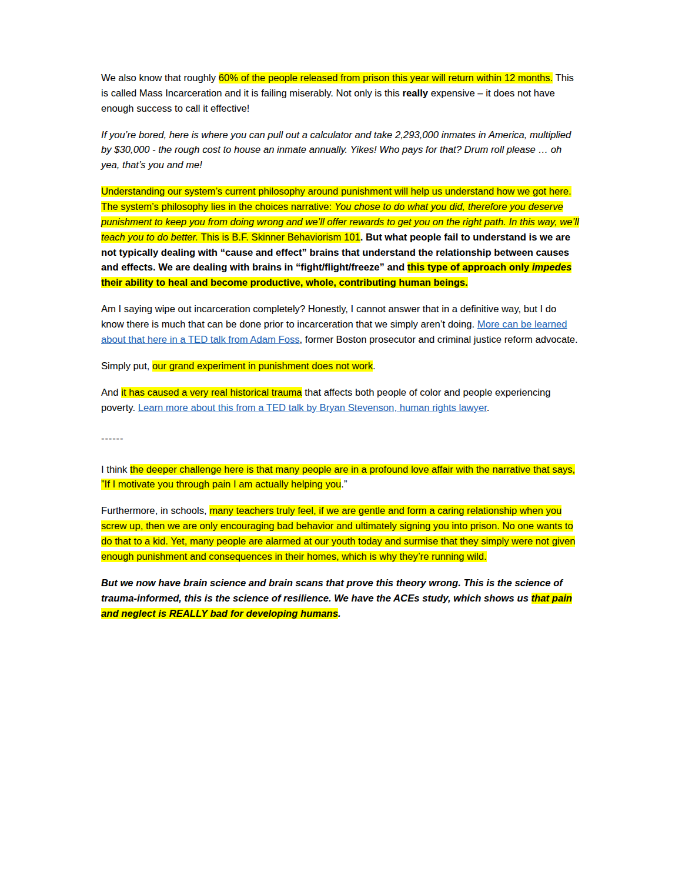We also know that roughly 60% of the people released from prison this year will return within 12 months. This is called Mass Incarceration and it is failing miserably. Not only is this really expensive – it does not have enough success to call it effective!
If you’re bored, here is where you can pull out a calculator and take 2,293,000 inmates in America, multiplied by $30,000 - the rough cost to house an inmate annually. Yikes! Who pays for that? Drum roll please … oh yea, that’s you and me!
Understanding our system’s current philosophy around punishment will help us understand how we got here. The system’s philosophy lies in the choices narrative: You chose to do what you did, therefore you deserve punishment to keep you from doing wrong and we’ll offer rewards to get you on the right path. In this way, we’ll teach you to do better. This is B.F. Skinner Behaviorism 101. But what people fail to understand is we are not typically dealing with “cause and effect” brains that understand the relationship between causes and effects. We are dealing with brains in “fight/flight/freeze” and this type of approach only impedes their ability to heal and become productive, whole, contributing human beings.
Am I saying wipe out incarceration completely? Honestly, I cannot answer that in a definitive way, but I do know there is much that can be done prior to incarceration that we simply aren’t doing. More can be learned about that here in a TED talk from Adam Foss, former Boston prosecutor and criminal justice reform advocate.
Simply put, our grand experiment in punishment does not work.
And it has caused a very real historical trauma that affects both people of color and people experiencing poverty. Learn more about this from a TED talk by Bryan Stevenson, human rights lawyer.
------
I think the deeper challenge here is that many people are in a profound love affair with the narrative that says, ”If I motivate you through pain I am actually helping you.”
Furthermore, in schools, many teachers truly feel, if we are gentle and form a caring relationship when you screw up, then we are only encouraging bad behavior and ultimately signing you into prison. No one wants to do that to a kid. Yet, many people are alarmed at our youth today and surmise that they simply were not given enough punishment and consequences in their homes, which is why they’re running wild.
But we now have brain science and brain scans that prove this theory wrong. This is the science of trauma-informed, this is the science of resilience. We have the ACEs study, which shows us that pain and neglect is REALLY bad for developing humans.